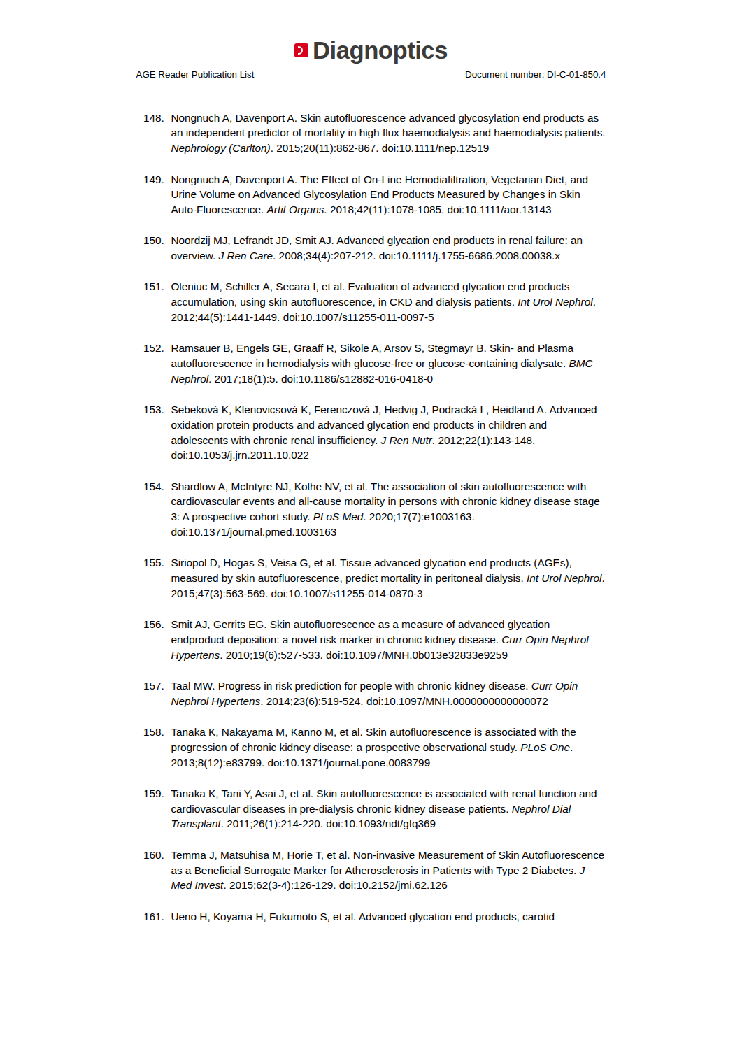Diagnoptics
AGE Reader Publication List Document number: DI-C-01-850.4
Nongnuch A, Davenport A. Skin autofluorescence advanced glycosylation end products as an independent predictor of mortality in high flux haemodialysis and haemodialysis patients. Nephrology (Carlton). 2015;20(11):862-867. doi:10.1111/nep.12519
Nongnuch A, Davenport A. The Effect of On-Line Hemodiafiltration, Vegetarian Diet, and Urine Volume on Advanced Glycosylation End Products Measured by Changes in Skin Auto-Fluorescence. Artif Organs. 2018;42(11):1078-1085. doi:10.1111/aor.13143
Noordzij MJ, Lefrandt JD, Smit AJ. Advanced glycation end products in renal failure: an overview. J Ren Care. 2008;34(4):207-212. doi:10.1111/j.1755-6686.2008.00038.x
Oleniuc M, Schiller A, Secara I, et al. Evaluation of advanced glycation end products accumulation, using skin autofluorescence, in CKD and dialysis patients. Int Urol Nephrol. 2012;44(5):1441-1449. doi:10.1007/s11255-011-0097-5
Ramsauer B, Engels GE, Graaff R, Sikole A, Arsov S, Stegmayr B. Skin- and Plasma autofluorescence in hemodialysis with glucose-free or glucose-containing dialysate. BMC Nephrol. 2017;18(1):5. doi:10.1186/s12882-016-0418-0
Sebeková K, Klenovicsová K, Ferenczová J, Hedvig J, Podracká L, Heidland A. Advanced oxidation protein products and advanced glycation end products in children and adolescents with chronic renal insufficiency. J Ren Nutr. 2012;22(1):143-148. doi:10.1053/j.jrn.2011.10.022
Shardlow A, McIntyre NJ, Kolhe NV, et al. The association of skin autofluorescence with cardiovascular events and all-cause mortality in persons with chronic kidney disease stage 3: A prospective cohort study. PLoS Med. 2020;17(7):e1003163. doi:10.1371/journal.pmed.1003163
Siriopol D, Hogas S, Veisa G, et al. Tissue advanced glycation end products (AGEs), measured by skin autofluorescence, predict mortality in peritoneal dialysis. Int Urol Nephrol. 2015;47(3):563-569. doi:10.1007/s11255-014-0870-3
Smit AJ, Gerrits EG. Skin autofluorescence as a measure of advanced glycation endproduct deposition: a novel risk marker in chronic kidney disease. Curr Opin Nephrol Hypertens. 2010;19(6):527-533. doi:10.1097/MNH.0b013e32833e9259
Taal MW. Progress in risk prediction for people with chronic kidney disease. Curr Opin Nephrol Hypertens. 2014;23(6):519-524. doi:10.1097/MNH.0000000000000072
Tanaka K, Nakayama M, Kanno M, et al. Skin autofluorescence is associated with the progression of chronic kidney disease: a prospective observational study. PLoS One. 2013;8(12):e83799. doi:10.1371/journal.pone.0083799
Tanaka K, Tani Y, Asai J, et al. Skin autofluorescence is associated with renal function and cardiovascular diseases in pre-dialysis chronic kidney disease patients. Nephrol Dial Transplant. 2011;26(1):214-220. doi:10.1093/ndt/gfq369
Temma J, Matsuhisa M, Horie T, et al. Non-invasive Measurement of Skin Autofluorescence as a Beneficial Surrogate Marker for Atherosclerosis in Patients with Type 2 Diabetes. J Med Invest. 2015;62(3-4):126-129. doi:10.2152/jmi.62.126
Ueno H, Koyama H, Fukumoto S, et al. Advanced glycation end products, carotid